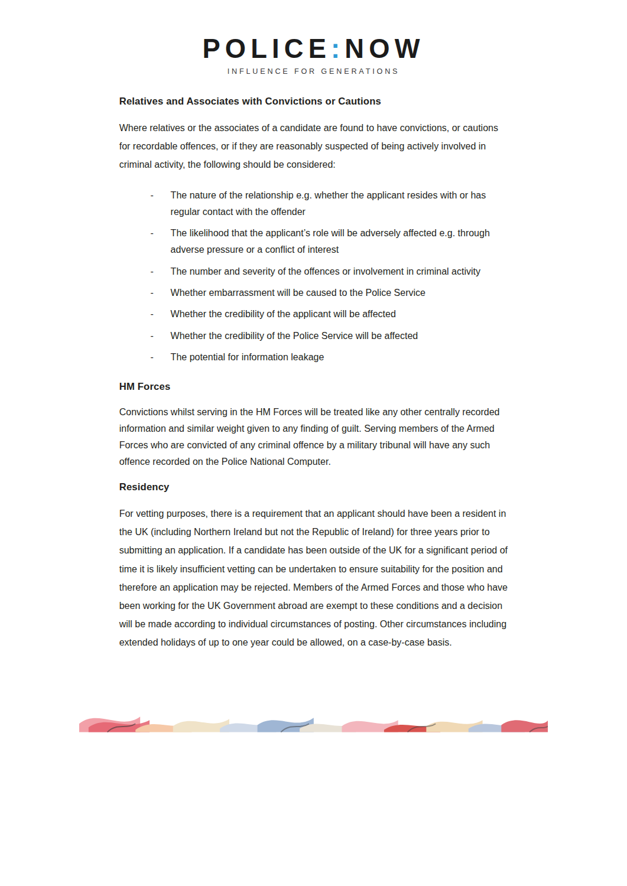POLICE: NOW
INFLUENCE FOR GENERATIONS
Relatives and Associates with Convictions or Cautions
Where relatives or the associates of a candidate are found to have convictions, or cautions for recordable offences, or if they are reasonably suspected of being actively involved in criminal activity, the following should be considered:
The nature of the relationship e.g. whether the applicant resides with or has regular contact with the offender
The likelihood that the applicant’s role will be adversely affected e.g. through adverse pressure or a conflict of interest
The number and severity of the offences or involvement in criminal activity
Whether embarrassment will be caused to the Police Service
Whether the credibility of the applicant will be affected
Whether the credibility of the Police Service will be affected
The potential for information leakage
HM Forces
Convictions whilst serving in the HM Forces will be treated like any other centrally recorded information and similar weight given to any finding of guilt. Serving members of the Armed Forces who are convicted of any criminal offence by a military tribunal will have any such offence recorded on the Police National Computer.
Residency
For vetting purposes, there is a requirement that an applicant should have been a resident in the UK (including Northern Ireland but not the Republic of Ireland) for three years prior to submitting an application. If a candidate has been outside of the UK for a significant period of time it is likely insufficient vetting can be undertaken to ensure suitability for the position and therefore an application may be rejected. Members of the Armed Forces and those who have been working for the UK Government abroad are exempt to these conditions and a decision will be made according to individual circumstances of posting. Other circumstances including extended holidays of up to one year could be allowed, on a case-by-case basis.